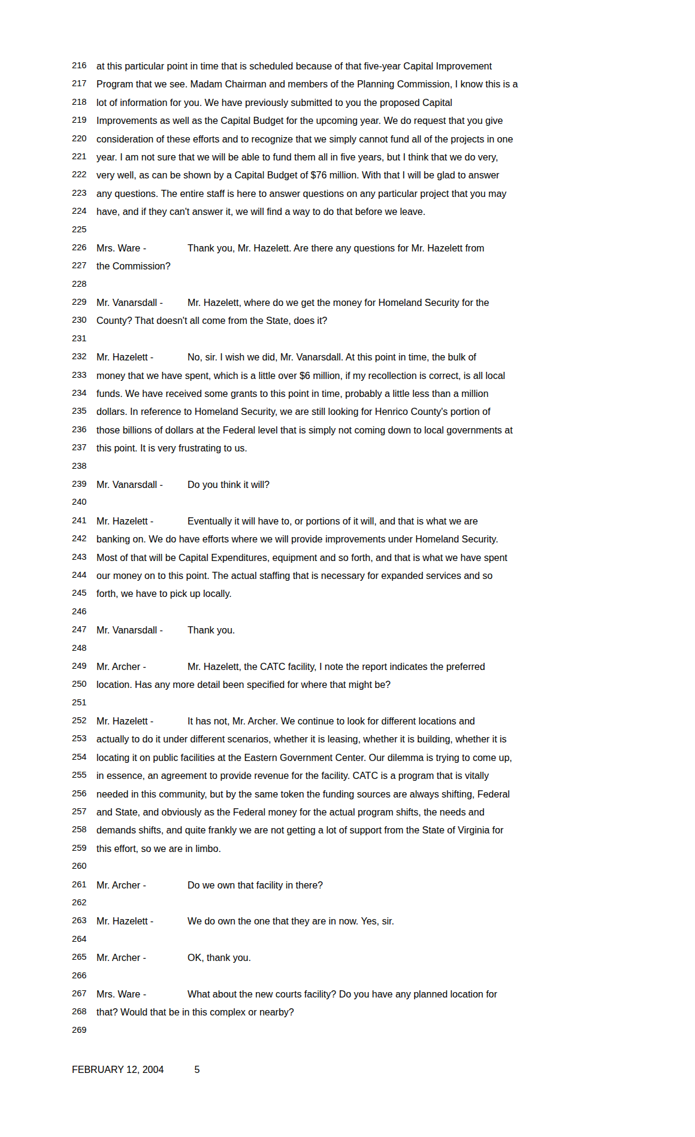at this particular point in time that is scheduled because of that five-year Capital Improvement
Program that we see. Madam Chairman and members of the Planning Commission, I know this is a
lot of information for you. We have previously submitted to you the proposed Capital
Improvements as well as the Capital Budget for the upcoming year. We do request that you give
consideration of these efforts and to recognize that we simply cannot fund all of the projects in one
year. I am not sure that we will be able to fund them all in five years, but I think that we do very,
very well, as can be shown by a Capital Budget of $76 million. With that I will be glad to answer
any questions. The entire staff is here to answer questions on any particular project that you may
have, and if they can't answer it, we will find a way to do that before we leave.
Mrs. Ware -Thank you, Mr. Hazelett. Are there any questions for Mr. Hazelett from
the Commission?
Mr. Vanarsdall -Mr. Hazelett, where do we get the money for Homeland Security for the
County? That doesn't all come from the State, does it?
Mr. Hazelett -No, sir. I wish we did, Mr. Vanarsdall. At this point in time, the bulk of
money that we have spent, which is a little over $6 million, if my recollection is correct, is all local
funds. We have received some grants to this point in time, probably a little less than a million
dollars. In reference to Homeland Security, we are still looking for Henrico County's portion of
those billions of dollars at the Federal level that is simply not coming down to local governments at
this point. It is very frustrating to us.
Mr. Vanarsdall -Do you think it will?
Mr. Hazelett -Eventually it will have to, or portions of it will, and that is what we are
banking on. We do have efforts where we will provide improvements under Homeland Security.
Most of that will be Capital Expenditures, equipment and so forth, and that is what we have spent
our money on to this point. The actual staffing that is necessary for expanded services and so
forth, we have to pick up locally.
Mr. Vanarsdall -Thank you.
Mr. Archer -Mr. Hazelett, the CATC facility, I note the report indicates the preferred
location. Has any more detail been specified for where that might be?
Mr. Hazelett -It has not, Mr. Archer. We continue to look for different locations and
actually to do it under different scenarios, whether it is leasing, whether it is building, whether it is
locating it on public facilities at the Eastern Government Center. Our dilemma is trying to come up,
in essence, an agreement to provide revenue for the facility. CATC is a program that is vitally
needed in this community, but by the same token the funding sources are always shifting, Federal
and State, and obviously as the Federal money for the actual program shifts, the needs and
demands shifts, and quite frankly we are not getting a lot of support from the State of Virginia for
this effort, so we are in limbo.
Mr. Archer -Do we own that facility in there?
Mr. Hazelett -We do own the one that they are in now. Yes, sir.
Mr. Archer -OK, thank you.
Mrs. Ware -What about the new courts facility? Do you have any planned location for
that? Would that be in this complex or nearby?
FEBRUARY 12, 20045